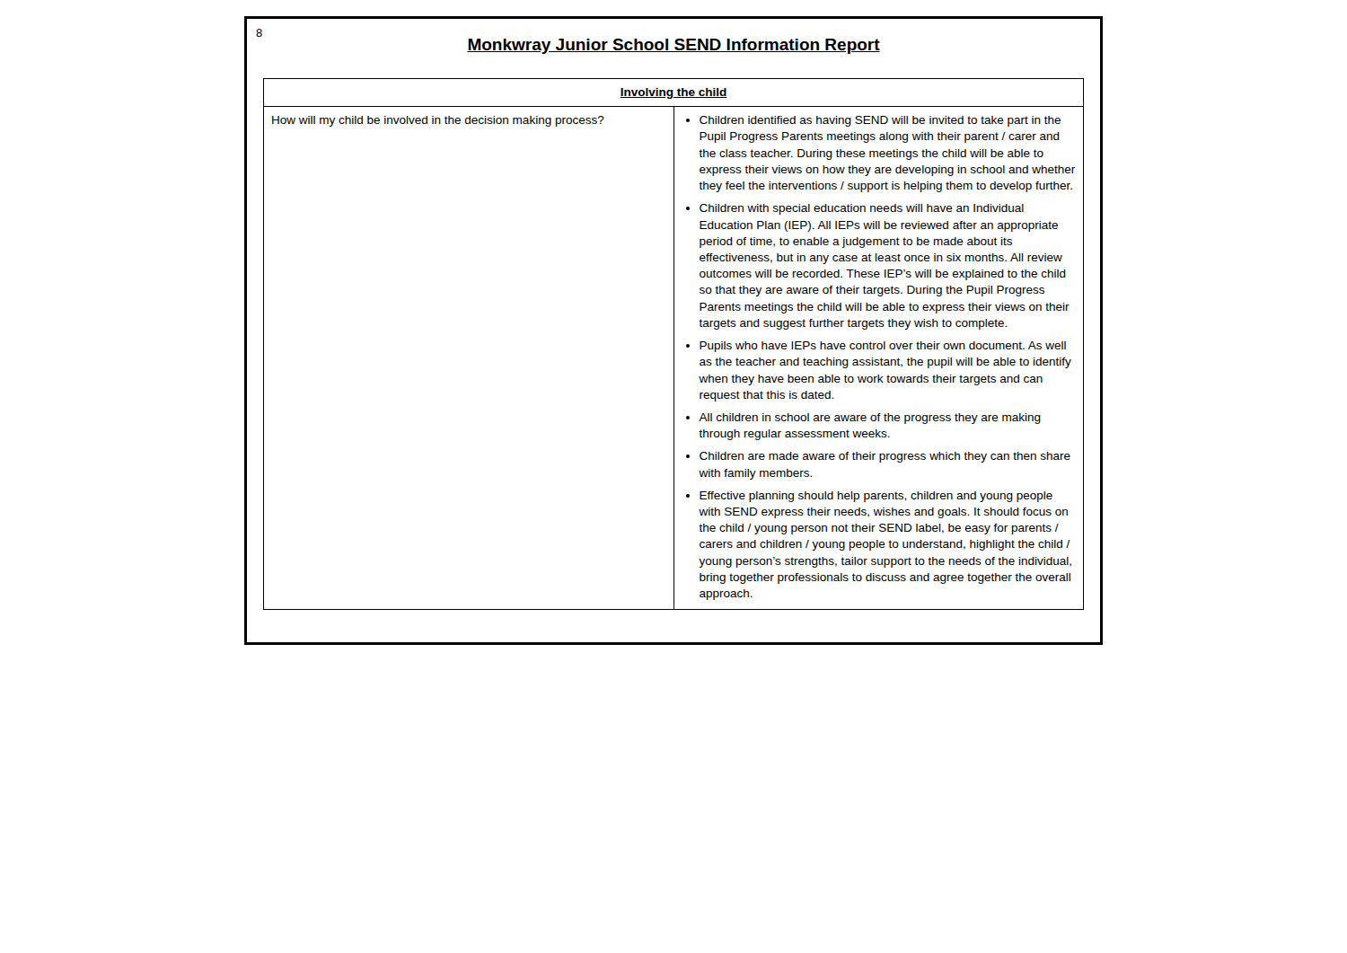8
Monkwray Junior School SEND Information Report
| Involving the child |
| --- |
| How will my child be involved in the decision making process? | Children identified as having SEND will be invited to take part in the Pupil Progress Parents meetings along with their parent / carer and the class teacher. During these meetings the child will be able to express their views on how they are developing in school and whether they feel the interventions / support is helping them to develop further. Children with special education needs will have an Individual Education Plan (IEP). All IEPs will be reviewed after an appropriate period of time, to enable a judgement to be made about its effectiveness, but in any case at least once in six months. All review outcomes will be recorded. These IEP’s will be explained to the child so that they are aware of their targets. During the Pupil Progress Parents meetings the child will be able to express their views on their targets and suggest further targets they wish to complete. Pupils who have IEPs have control over their own document. As well as the teacher and teaching assistant, the pupil will be able to identify when they have been able to work towards their targets and can request that this is dated. All children in school are aware of the progress they are making through regular assessment weeks. Children are made aware of their progress which they can then share with family members. Effective planning should help parents, children and young people with SEND express their needs, wishes and goals. It should focus on the child / young person not their SEND label, be easy for parents / carers and children / young people to understand, highlight the child / young person’s strengths, tailor support to the needs of the individual, bring together professionals to discuss and agree together the overall approach. |